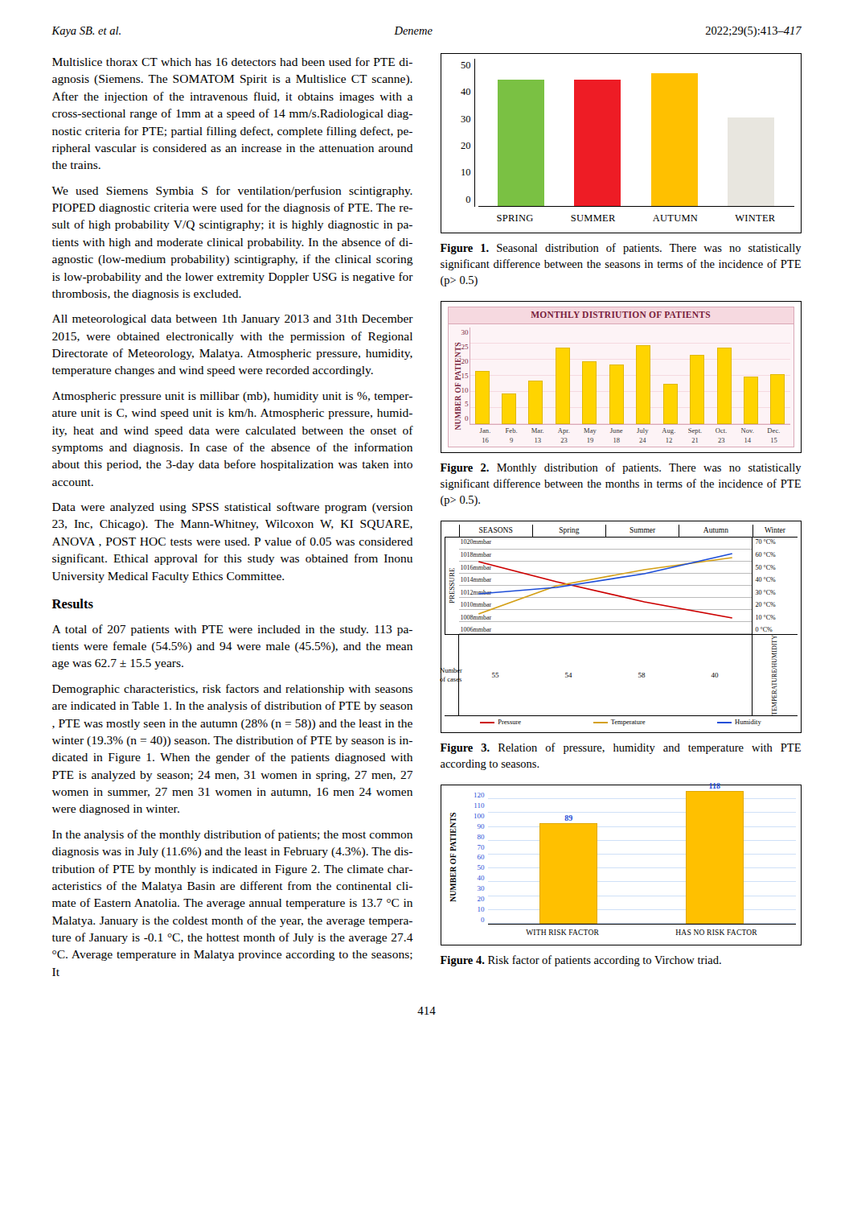Kaya SB. et al.
Deneme
2022;29(5):413–417
Multislice thorax CT which has 16 detectors had been used for PTE diagnosis (Siemens. The SOMATOM Spirit is a Multislice CT scanne). After the injection of the intravenous fluid, it obtains images with a cross-sectional range of 1mm at a speed of 14 mm/s.Radiological diagnostic criteria for PTE; partial filling defect, complete filling defect, peripheral vascular is considered as an increase in the attenuation around the trains.
We used Siemens Symbia S for ventilation/perfusion scintigraphy. PIOPED diagnostic criteria were used for the diagnosis of PTE. The result of high probability V/Q scintigraphy; it is highly diagnostic in patients with high and moderate clinical probability. In the absence of diagnostic (low-medium probability) scintigraphy, if the clinical scoring is low-probability and the lower extremity Doppler USG is negative for thrombosis, the diagnosis is excluded.
All meteorological data between 1th January 2013 and 31th December 2015, were obtained electronically with the permission of Regional Directorate of Meteorology, Malatya. Atmospheric pressure, humidity, temperature changes and wind speed were recorded accordingly.
Atmospheric pressure unit is millibar (mb), humidity unit is %, temperature unit is C, wind speed unit is km/h. Atmospheric pressure, humidity, heat and wind speed data were calculated between the onset of symptoms and diagnosis. In case of the absence of the information about this period, the 3-day data before hospitalization was taken into account.
Data were analyzed using SPSS statistical software program (version 23, Inc, Chicago). The Mann-Whitney, Wilcoxon W, KI SQUARE, ANOVA , POST HOC tests were used. P value of 0.05 was considered significant. Ethical approval for this study was obtained from Inonu University Medical Faculty Ethics Committee.
Results
A total of 207 patients with PTE were included in the study. 113 patients were female (54.5%) and 94 were male (45.5%), and the mean age was 62.7 ± 15.5 years.
Demographic characteristics, risk factors and relationship with seasons are indicated in Table 1. In the analysis of distribution of PTE by season , PTE was mostly seen in the autumn (28% (n = 58)) and the least in the winter (19.3% (n = 40)) season. The distribution of PTE by season is indicated in Figure 1. When the gender of the patients diagnosed with PTE is analyzed by season; 24 men, 31 women in spring, 27 men, 27 women in summer, 27 men 31 women in autumn, 16 men 24 women were diagnosed in winter.
In the analysis of the monthly distribution of patients; the most common diagnosis was in July (11.6%) and the least in February (4.3%). The distribution of PTE by monthly is indicated in Figure 2. The climate characteristics of the Malatya Basin are different from the continental climate of Eastern Anatolia. The average annual temperature is 13.7 °C in Malatya. January is the coldest month of the year, the average temperature of January is -0.1 °C, the hottest month of July is the average 27.4 °C. Average temperature in Malatya province according to the seasons; It
50
40
30
20
10
0
SPRING
SUMMER
AUTUMN
WINTER
Figure 1. Seasonal distribution of patients. There was no statistically significant difference between the seasons in terms of the incidence of PTE (p> 0.5)
MONTHLY DISTRIUTION OF PATIENTS
NUMBER OF PATIENTS
30
25
20
15
10
5
0
Jan. Feb. Mar. Apr. May June July Aug. Sept. Oct. Nov. Dec.
16913231918241221231415
Figure 2. Monthly distribution of patients. There was no statistically significant difference between the months in terms of the incidence of PTE (p> 0.5).
SEASONS
Spring
Summer
Autumn
Winter
PRESSURE
1020mmbar
1018mmbar
1016mmbar
1014mmbar
1012mmbar
1010mmbar
1008mmbar
1006mmbar
70 °C%
60 °C%
50 °C%
40 °C%
30 °C%
20 °C%
10 °C%
0 °C%
Number of cases
55545840
TEMPERATURE/HUMIDITY
Pressure Temperature Humidity
Figure 3. Relation of pressure, humidity and temperature with PTE according to seasons.
NUMBER OF PATIENTS
120
110
100
90
80
70
60
50
40
30
20
10
0
89
118
WITH RISK FACTOR
HAS NO RISK FACTOR
Figure 4. Risk factor of patients according to Virchow triad.
414